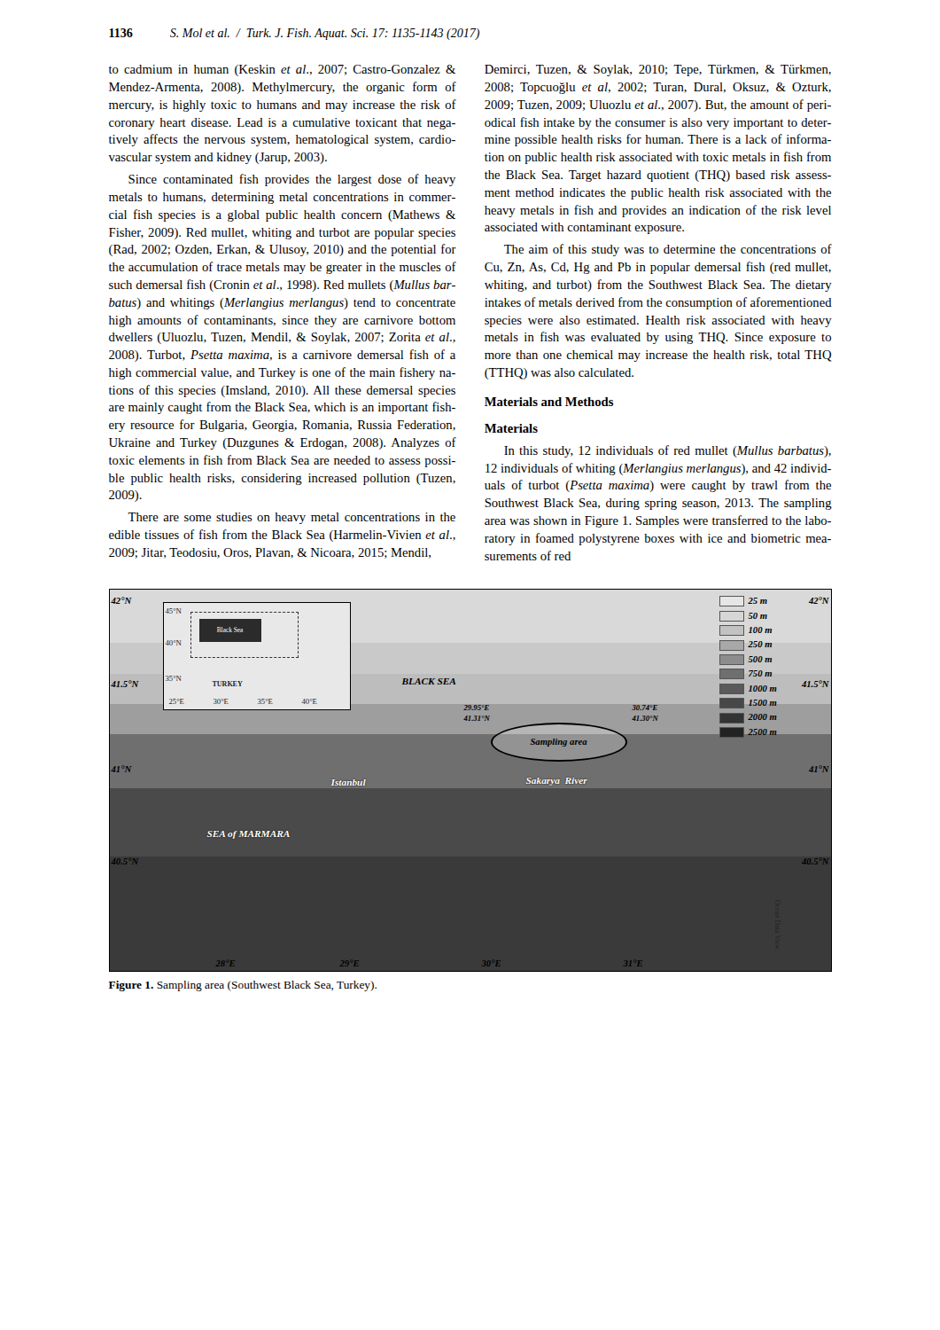1136 S. Mol et al. / Turk. J. Fish. Aquat. Sci. 17: 1135-1143 (2017)
to cadmium in human (Keskin et al., 2007; Castro-Gonzalez & Mendez-Armenta, 2008). Methylmercury, the organic form of mercury, is highly toxic to humans and may increase the risk of coronary heart disease. Lead is a cumulative toxicant that negatively affects the nervous system, hematological system, cardiovascular system and kidney (Jarup, 2003).
Since contaminated fish provides the largest dose of heavy metals to humans, determining metal concentrations in commercial fish species is a global public health concern (Mathews & Fisher, 2009). Red mullet, whiting and turbot are popular species (Rad, 2002; Ozden, Erkan, & Ulusoy, 2010) and the potential for the accumulation of trace metals may be greater in the muscles of such demersal fish (Cronin et al., 1998). Red mullets (Mullus barbatus) and whitings (Merlangius merlangus) tend to concentrate high amounts of contaminants, since they are carnivore bottom dwellers (Uluozlu, Tuzen, Mendil, & Soylak, 2007; Zorita et al., 2008). Turbot, Psetta maxima, is a carnivore demersal fish of a high commercial value, and Turkey is one of the main fishery nations of this species (Imsland, 2010). All these demersal species are mainly caught from the Black Sea, which is an important fishery resource for Bulgaria, Georgia, Romania, Russia Federation, Ukraine and Turkey (Duzgunes & Erdogan, 2008). Analyzes of toxic elements in fish from Black Sea are needed to assess possible public health risks, considering increased pollution (Tuzen, 2009).
There are some studies on heavy metal concentrations in the edible tissues of fish from the Black Sea (Harmelin-Vivien et al., 2009; Jitar, Teodosiu, Oros, Plavan, & Nicoara, 2015; Mendil,
Demirci, Tuzen, & Soylak, 2010; Tepe, Türkmen, & Türkmen, 2008; Topcuoğlu et al, 2002; Turan, Dural, Oksuz, & Ozturk, 2009; Tuzen, 2009; Uluozlu et al., 2007). But, the amount of periodical fish intake by the consumer is also very important to determine possible health risks for human. There is a lack of information on public health risk associated with toxic metals in fish from the Black Sea. Target hazard quotient (THQ) based risk assessment method indicates the public health risk associated with the heavy metals in fish and provides an indication of the risk level associated with contaminant exposure.
The aim of this study was to determine the concentrations of Cu, Zn, As, Cd, Hg and Pb in popular demersal fish (red mullet, whiting, and turbot) from the Southwest Black Sea. The dietary intakes of metals derived from the consumption of aforementioned species were also estimated. Health risk associated with heavy metals in fish was evaluated by using THQ. Since exposure to more than one chemical may increase the health risk, total THQ (TTHQ) was also calculated.
Materials and Methods
Materials
In this study, 12 individuals of red mullet (Mullus barbatus), 12 individuals of whiting (Merlangius merlangus), and 42 individuals of turbot (Psetta maxima) were caught by trawl from the Southwest Black Sea, during spring season, 2013. The sampling area was shown in Figure 1. Samples were transferred to the laboratory in foamed polystyrene boxes with ice and biometric measurements of red
42°N 41.5°N 41°N 40.5°N
42°N 41.5°N 41°N 40.5°N
28°E 29°E 30°E 31°E
25 m
50 m
100 m
250 m
500 m
750 m
1000 m
1500 m
2000 m
2500 m
Black Sea
TURKEY
25°E
30°E
35°E
40°E
45°N
40°N
35°N
BLACK SEA
Istanbul
Sakarya River
SEA of MARMARA
Sampling area
29.95°E
41.31°N
30.74°E
41.30°N
Ocean Data View
Figure 1. Sampling area (Southwest Black Sea, Turkey).